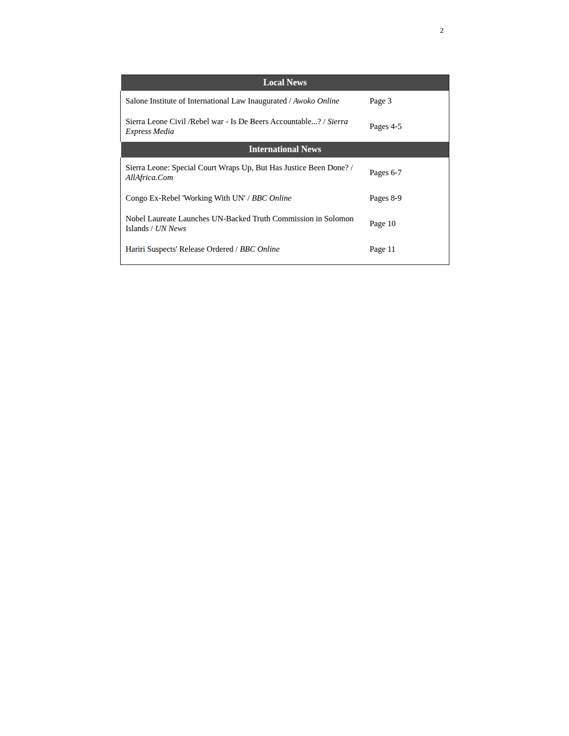2
| Local News |
| Salone Institute of International Law Inaugurated / Awoko Online | Page 3 |
| Sierra Leone Civil /Rebel war - Is De Beers Accountable...? / Sierra Express Media | Pages 4-5 |
| International News |
| Sierra Leone: Special Court Wraps Up, But Has Justice Been Done? / AllAfrica.Com | Pages 6-7 |
| Congo Ex-Rebel 'Working With UN' / BBC Online | Pages 8-9 |
| Nobel Laureate Launches UN-Backed Truth Commission in Solomon Islands / UN News | Page 10 |
| Hariri Suspects' Release Ordered / BBC Online | Page 11 |